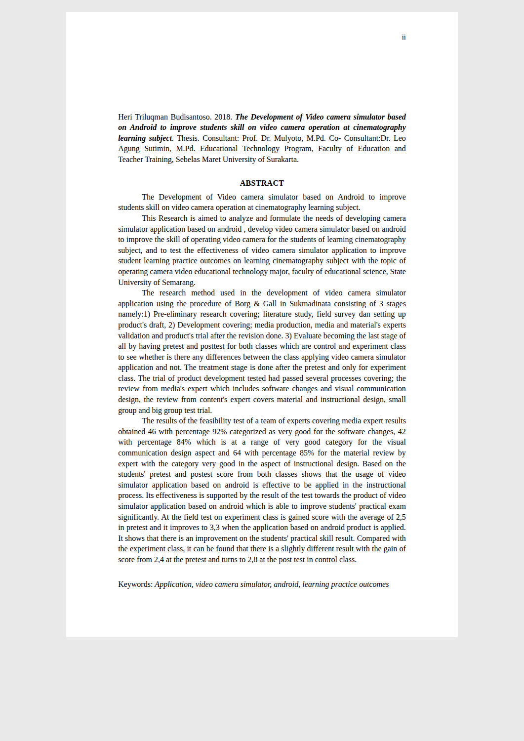ii
Heri Triluqman Budisantoso. 2018. The Development of Video camera simulator based on Android to improve students skill on video camera operation at cinematography learning subject. Thesis. Consultant: Prof. Dr. Mulyoto, M.Pd. Co- Consultant:Dr. Leo Agung Sutimin, M.Pd. Educational Technology Program, Faculty of Education and Teacher Training, Sebelas Maret University of Surakarta.
ABSTRACT
The Development of Video camera simulator based on Android to improve students skill on video camera operation at cinematography learning subject.
This Research is aimed to analyze and formulate the needs of developing camera simulator application based on android , develop video camera simulator based on android to improve the skill of operating video camera for the students of learning cinematography subject, and to test the effectiveness of video camera simulator application to improve student learning practice outcomes on learning cinematography subject with the topic of operating camera video educational technology major, faculty of educational science, State University of Semarang.
The research method used in the development of video camera simulator application using the procedure of Borg & Gall in Sukmadinata consisting of 3 stages namely:1) Pre-eliminary research covering; literature study, field survey dan setting up product's draft, 2) Development covering; media production, media and material's experts validation and product's trial after the revision done. 3) Evaluate becoming the last stage of all by having pretest and posttest for both classes which are control and experiment class to see whether is there any differences between the class applying video camera simulator application and not. The treatment stage is done after the pretest and only for experiment class. The trial of product development tested had passed several processes covering; the review from media's expert which includes software changes and visual communication design, the review from content's expert covers material and instructional design, small group and big group test trial.
The results of the feasibility test of a team of experts covering media expert results obtained 46 with percentage 92% categorized as very good for the software changes, 42 with percentage 84% which is at a range of very good category for the visual communication design aspect and 64 with percentage 85% for the material review by expert with the category very good in the aspect of instructional design. Based on the students' pretest and postest score from both classes shows that the usage of video simulator application based on android is effective to be applied in the instructional process. Its effectiveness is supported by the result of the test towards the product of video simulator application based on android which is able to improve students' practical exam significantly. At the field test on experiment class is gained score with the average of 2,5 in pretest and it improves to 3,3 when the application based on android product is applied. It shows that there is an improvement on the students' practical skill result. Compared with the experiment class, it can be found that there is a slightly different result with the gain of score from 2,4 at the pretest and turns to 2,8 at the post test in control class.
Keywords: Application, video camera simulator, android, learning practice outcomes